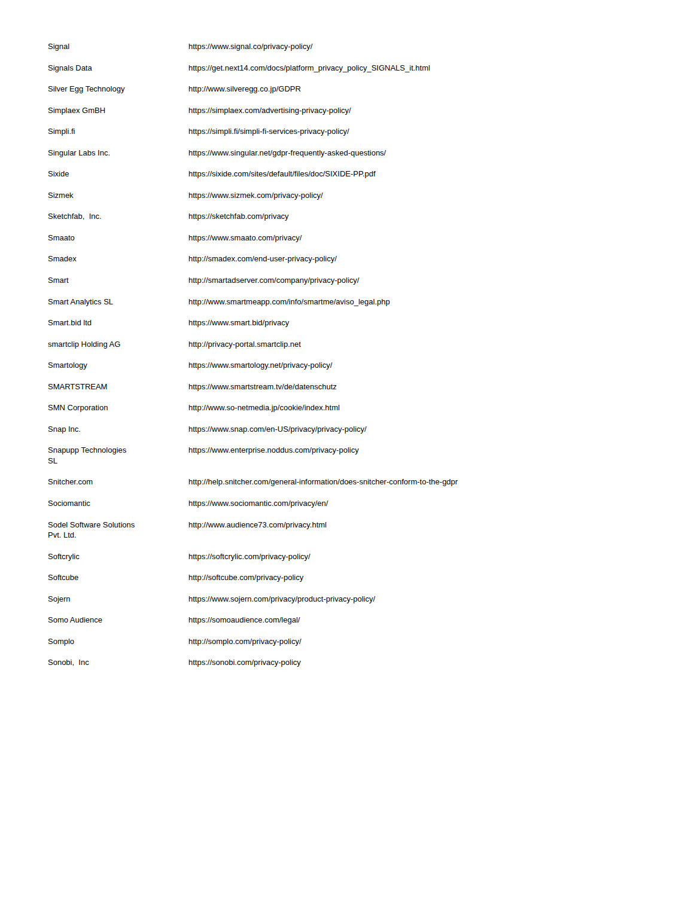| Signal | https://www.signal.co/privacy-policy/ |
| Signals Data | https://get.next14.com/docs/platform_privacy_policy_SIGNALS_it.html |
| Silver Egg Technology | http://www.silveregg.co.jp/GDPR |
| Simplaex GmBH | https://simplaex.com/advertising-privacy-policy/ |
| Simpli.fi | https://simpli.fi/simpli-fi-services-privacy-policy/ |
| Singular Labs Inc. | https://www.singular.net/gdpr-frequently-asked-questions/ |
| Sixide | https://sixide.com/sites/default/files/doc/SIXIDE-PP.pdf |
| Sizmek | https://www.sizmek.com/privacy-policy/ |
| Sketchfab, Inc. | https://sketchfab.com/privacy |
| Smaato | https://www.smaato.com/privacy/ |
| Smadex | http://smadex.com/end-user-privacy-policy/ |
| Smart | http://smartadserver.com/company/privacy-policy/ |
| Smart Analytics SL | http://www.smartmeapp.com/info/smartme/aviso_legal.php |
| Smart.bid ltd | https://www.smart.bid/privacy |
| smartclip Holding AG | http://privacy-portal.smartclip.net |
| Smartology | https://www.smartology.net/privacy-policy/ |
| SMARTSTREAM | https://www.smartstream.tv/de/datenschutz |
| SMN Corporation | http://www.so-netmedia.jp/cookie/index.html |
| Snap Inc. | https://www.snap.com/en-US/privacy/privacy-policy/ |
| Snapupp Technologies SL | https://www.enterprise.noddus.com/privacy-policy |
| Snitcher.com | http://help.snitcher.com/general-information/does-snitcher-conform-to-the-gdpr |
| Sociomantic | https://www.sociomantic.com/privacy/en/ |
| Sodel Software Solutions Pvt. Ltd. | http://www.audience73.com/privacy.html |
| Softcrylic | https://softcrylic.com/privacy-policy/ |
| Softcube | http://softcube.com/privacy-policy |
| Sojern | https://www.sojern.com/privacy/product-privacy-policy/ |
| Somo Audience | https://somoaudience.com/legal/ |
| Somplo | http://somplo.com/privacy-policy/ |
| Sonobi, Inc | https://sonobi.com/privacy-policy |